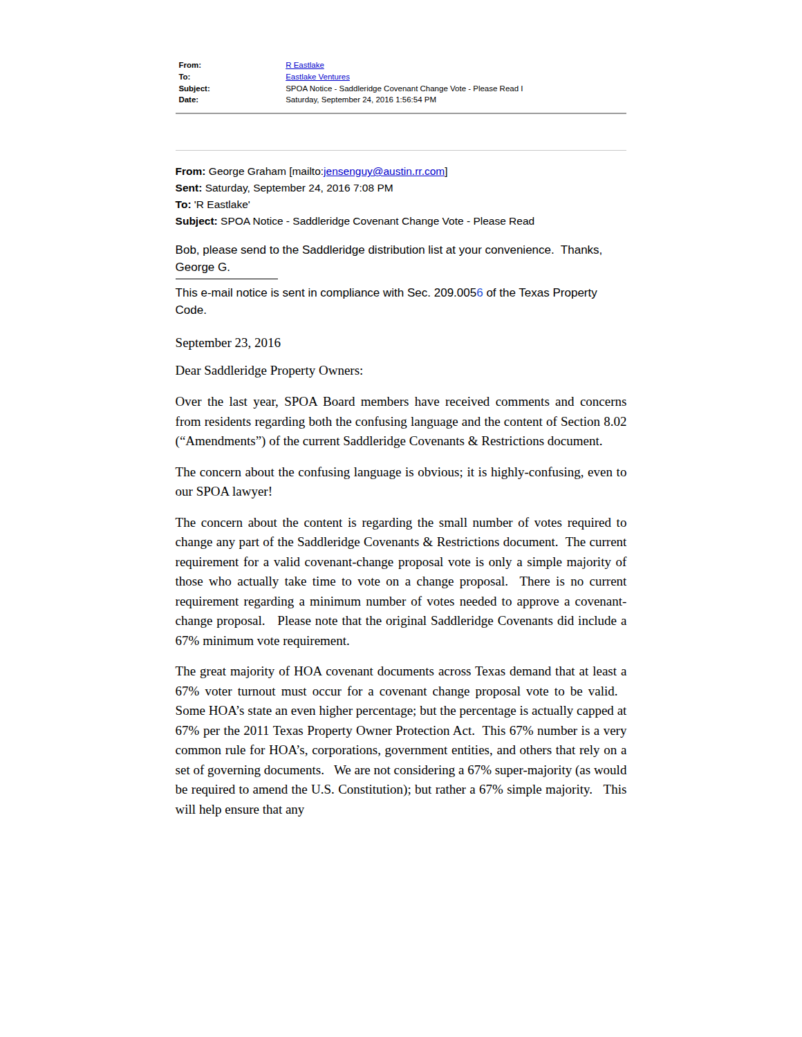| From: | R Eastlake |
| To: | Eastlake Ventures |
| Subject: | SPOA Notice - Saddleridge Covenant Change Vote - Please Read I |
| Date: | Saturday, September 24, 2016 1:56:54 PM |
From: George Graham [mailto:jensenguy@austin.rr.com]
Sent: Saturday, September 24, 2016 7:08 PM
To: 'R Eastlake'
Subject: SPOA Notice - Saddleridge Covenant Change Vote - Please Read
Bob, please send to the Saddleridge distribution list at your convenience. Thanks, George G.
This e-mail notice is sent in compliance with Sec. 209.0056 of the Texas Property Code.
September 23, 2016
Dear Saddleridge Property Owners:
Over the last year, SPOA Board members have received comments and concerns from residents regarding both the confusing language and the content of Section 8.02 (“Amendments”) of the current Saddleridge Covenants & Restrictions document.
The concern about the confusing language is obvious; it is highly-confusing, even to our SPOA lawyer!
The concern about the content is regarding the small number of votes required to change any part of the Saddleridge Covenants & Restrictions document. The current requirement for a valid covenant-change proposal vote is only a simple majority of those who actually take time to vote on a change proposal. There is no current requirement regarding a minimum number of votes needed to approve a covenant-change proposal. Please note that the original Saddleridge Covenants did include a 67% minimum vote requirement.
The great majority of HOA covenant documents across Texas demand that at least a 67% voter turnout must occur for a covenant change proposal vote to be valid. Some HOA’s state an even higher percentage; but the percentage is actually capped at 67% per the 2011 Texas Property Owner Protection Act. This 67% number is a very common rule for HOA’s, corporations, government entities, and others that rely on a set of governing documents. We are not considering a 67% super-majority (as would be required to amend the U.S. Constitution); but rather a 67% simple majority. This will help ensure that any